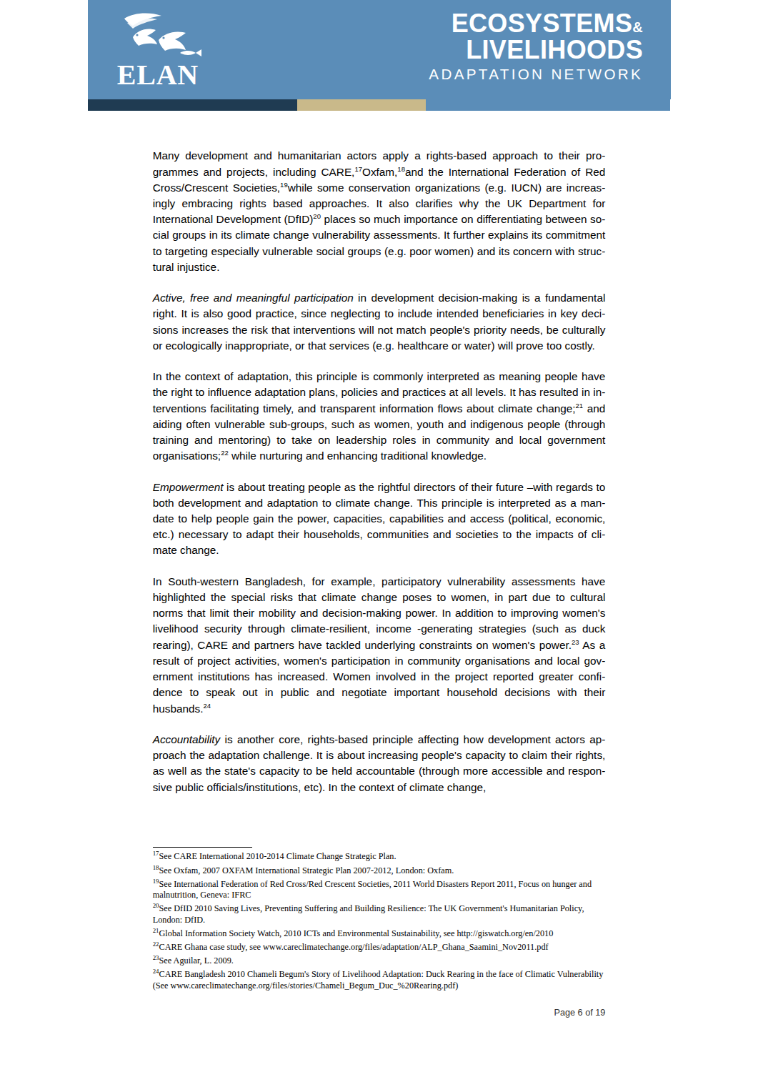ELAN
ECOSYSTEMS&
LIVELIHOODS
ADAPTATION NETWORK
Many development and humanitarian actors apply a rights-based approach to their programmes and projects, including CARE,17Oxfam,18and the International Federation of Red Cross/Crescent Societies,19while some conservation organizations (e.g. IUCN) are increasingly embracing rights based approaches. It also clarifies why the UK Department for International Development (DfID)20 places so much importance on differentiating between social groups in its climate change vulnerability assessments. It further explains its commitment to targeting especially vulnerable social groups (e.g. poor women) and its concern with structural injustice.
Active, free and meaningful participation in development decision-making is a fundamental right. It is also good practice, since neglecting to include intended beneficiaries in key decisions increases the risk that interventions will not match people's priority needs, be culturally or ecologically inappropriate, or that services (e.g. healthcare or water) will prove too costly.
In the context of adaptation, this principle is commonly interpreted as meaning people have the right to influence adaptation plans, policies and practices at all levels. It has resulted in interventions facilitating timely, and transparent information flows about climate change;21 and aiding often vulnerable sub-groups, such as women, youth and indigenous people (through training and mentoring) to take on leadership roles in community and local government organisations;22 while nurturing and enhancing traditional knowledge.
Empowerment is about treating people as the rightful directors of their future –with regards to both development and adaptation to climate change. This principle is interpreted as a mandate to help people gain the power, capacities, capabilities and access (political, economic, etc.) necessary to adapt their households, communities and societies to the impacts of climate change.
In South-western Bangladesh, for example, participatory vulnerability assessments have highlighted the special risks that climate change poses to women, in part due to cultural norms that limit their mobility and decision-making power. In addition to improving women's livelihood security through climate-resilient, income -generating strategies (such as duck rearing), CARE and partners have tackled underlying constraints on women's power.23 As a result of project activities, women's participation in community organisations and local government institutions has increased. Women involved in the project reported greater confidence to speak out in public and negotiate important household decisions with their husbands.24
Accountability is another core, rights-based principle affecting how development actors approach the adaptation challenge. It is about increasing people's capacity to claim their rights, as well as the state's capacity to be held accountable (through more accessible and responsive public officials/institutions, etc). In the context of climate change,
17See CARE International 2010-2014 Climate Change Strategic Plan.
18See Oxfam, 2007 OXFAM International Strategic Plan 2007-2012, London: Oxfam.
19See International Federation of Red Cross/Red Crescent Societies, 2011 World Disasters Report 2011, Focus on hunger and malnutrition, Geneva: IFRC
20See DfID 2010 Saving Lives, Preventing Suffering and Building Resilience: The UK Government's Humanitarian Policy, London: DfID.
21Global Information Society Watch, 2010 ICTs and Environmental Sustainability, see http://giswatch.org/en/2010
22CARE Ghana case study, see www.careclimatechange.org/files/adaptation/ALP_Ghana_Saamini_Nov2011.pdf
23See Aguilar, L. 2009.
24CARE Bangladesh 2010 Chameli Begum's Story of Livelihood Adaptation: Duck Rearing in the face of Climatic Vulnerability (See www.careclimatechange.org/files/stories/Chameli_Begum_Duc_%20Rearing.pdf)
Page 6 of 19